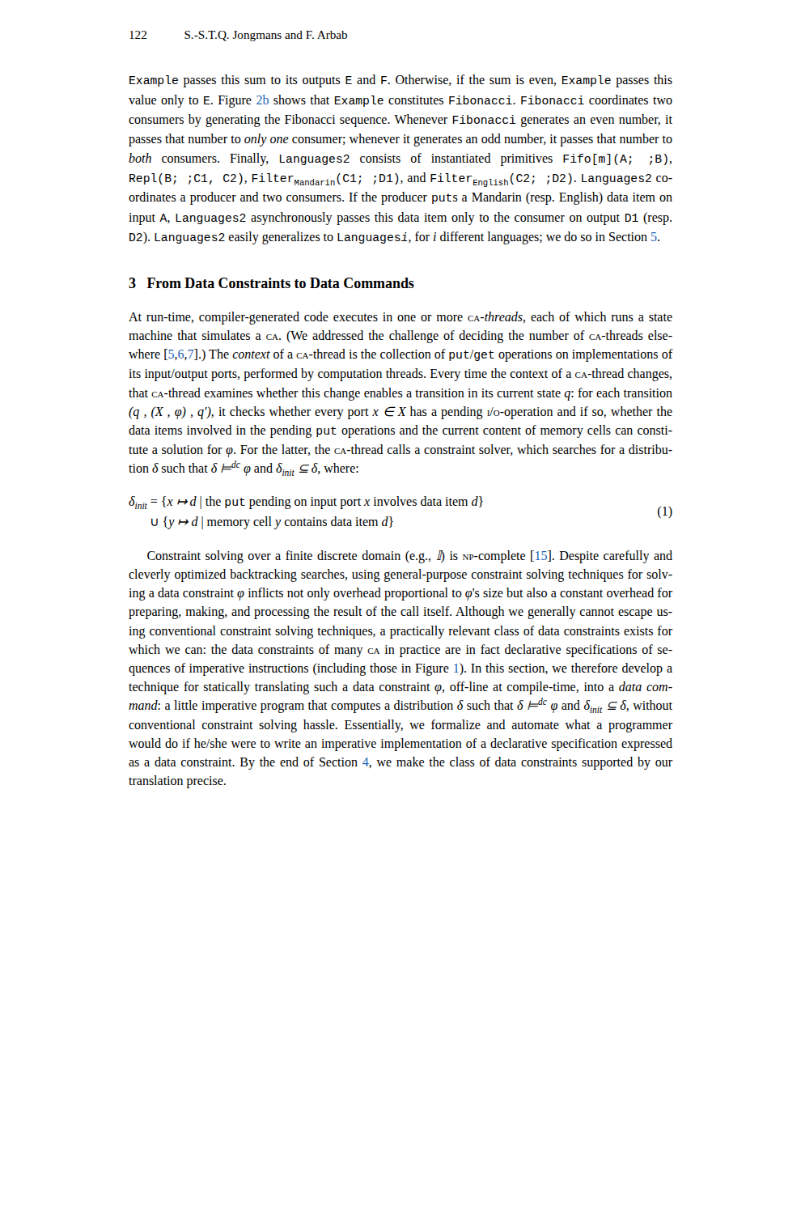122 S.-S.T.Q. Jongmans and F. Arbab
Example passes this sum to its outputs E and F. Otherwise, if the sum is even, Example passes this value only to E. Figure 2b shows that Example constitutes Fibonacci. Fibonacci coordinates two consumers by generating the Fibonacci sequence. Whenever Fibonacci generates an even number, it passes that number to only one consumer; whenever it generates an odd number, it passes that number to both consumers. Finally, Languages2 consists of instantiated primitives Fifo[m](A; ;B), Repl(B; ;C1, C2), FilterMandarin(C1; ;D1), and FilterEnglish(C2; ;D2). Languages2 coordinates a producer and two consumers. If the producer puts a Mandarin (resp. English) data item on input A, Languages2 asynchronously passes this data item only to the consumer on output D1 (resp. D2). Languages2 easily generalizes to Languagesi, for i different languages; we do so in Section 5.
3 From Data Constraints to Data Commands
At run-time, compiler-generated code executes in one or more ca-threads, each of which runs a state machine that simulates a ca. (We addressed the challenge of deciding the number of ca-threads elsewhere [5,6,7].) The context of a ca-thread is the collection of put/get operations on implementations of its input/output ports, performed by computation threads. Every time the context of a ca-thread changes, that ca-thread examines whether this change enables a transition in its current state q: for each transition (q , (X , φ) , q′), it checks whether every port x ∈ X has a pending i/o-operation and if so, whether the data items involved in the pending put operations and the current content of memory cells can constitute a solution for φ. For the latter, the ca-thread calls a constraint solver, which searches for a distribution δ such that δ ⊨dc φ and δinit ⊆ δ, where:
δinit = {x ↦ d | the put pending on input port x involves data item d} ∪ {y ↦ d | memory cell y contains data item d}
(1)
Constraint solving over a finite discrete domain (e.g., 𝕀) is np-complete [15]. Despite carefully and cleverly optimized backtracking searches, using general-purpose constraint solving techniques for solving a data constraint φ inflicts not only overhead proportional to φ's size but also a constant overhead for preparing, making, and processing the result of the call itself. Although we generally cannot escape using conventional constraint solving techniques, a practically relevant class of data constraints exists for which we can: the data constraints of many ca in practice are in fact declarative specifications of sequences of imperative instructions (including those in Figure 1). In this section, we therefore develop a technique for statically translating such a data constraint φ, off-line at compile-time, into a data command: a little imperative program that computes a distribution δ such that δ ⊨dc φ and δinit ⊆ δ, without conventional constraint solving hassle. Essentially, we formalize and automate what a programmer would do if he/she were to write an imperative implementation of a declarative specification expressed as a data constraint. By the end of Section 4, we make the class of data constraints supported by our translation precise.